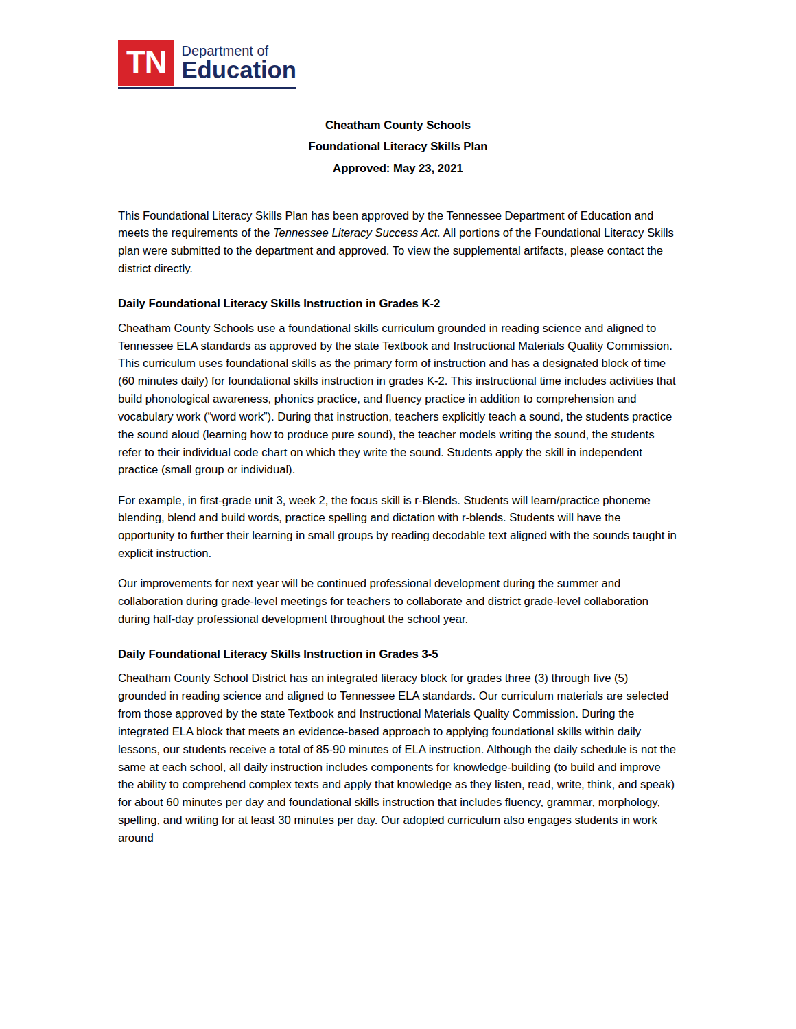TN
Department of Education
Cheatham County Schools Foundational Literacy Skills Plan Approved: May 23, 2021
This Foundational Literacy Skills Plan has been approved by the Tennessee Department of Education and meets the requirements of the Tennessee Literacy Success Act. All portions of the Foundational Literacy Skills plan were submitted to the department and approved. To view the supplemental artifacts, please contact the district directly.
Daily Foundational Literacy Skills Instruction in Grades K-2
Cheatham County Schools use a foundational skills curriculum grounded in reading science and aligned to Tennessee ELA standards as approved by the state Textbook and Instructional Materials Quality Commission. This curriculum uses foundational skills as the primary form of instruction and has a designated block of time (60 minutes daily) for foundational skills instruction in grades K-2. This instructional time includes activities that build phonological awareness, phonics practice, and fluency practice in addition to comprehension and vocabulary work (“word work”). During that instruction, teachers explicitly teach a sound, the students practice the sound aloud (learning how to produce pure sound), the teacher models writing the sound, the students refer to their individual code chart on which they write the sound. Students apply the skill in independent practice (small group or individual).
For example, in first-grade unit 3, week 2, the focus skill is r-Blends. Students will learn/practice phoneme blending, blend and build words, practice spelling and dictation with r-blends. Students will have the opportunity to further their learning in small groups by reading decodable text aligned with the sounds taught in explicit instruction.
Our improvements for next year will be continued professional development during the summer and collaboration during grade-level meetings for teachers to collaborate and district grade-level collaboration during half-day professional development throughout the school year.
Daily Foundational Literacy Skills Instruction in Grades 3-5
Cheatham County School District has an integrated literacy block for grades three (3) through five (5) grounded in reading science and aligned to Tennessee ELA standards. Our curriculum materials are selected from those approved by the state Textbook and Instructional Materials Quality Commission. During the integrated ELA block that meets an evidence-based approach to applying foundational skills within daily lessons, our students receive a total of 85-90 minutes of ELA instruction. Although the daily schedule is not the same at each school, all daily instruction includes components for knowledge-building (to build and improve the ability to comprehend complex texts and apply that knowledge as they listen, read, write, think, and speak) for about 60 minutes per day and foundational skills instruction that includes fluency, grammar, morphology, spelling, and writing for at least 30 minutes per day. Our adopted curriculum also engages students in work around